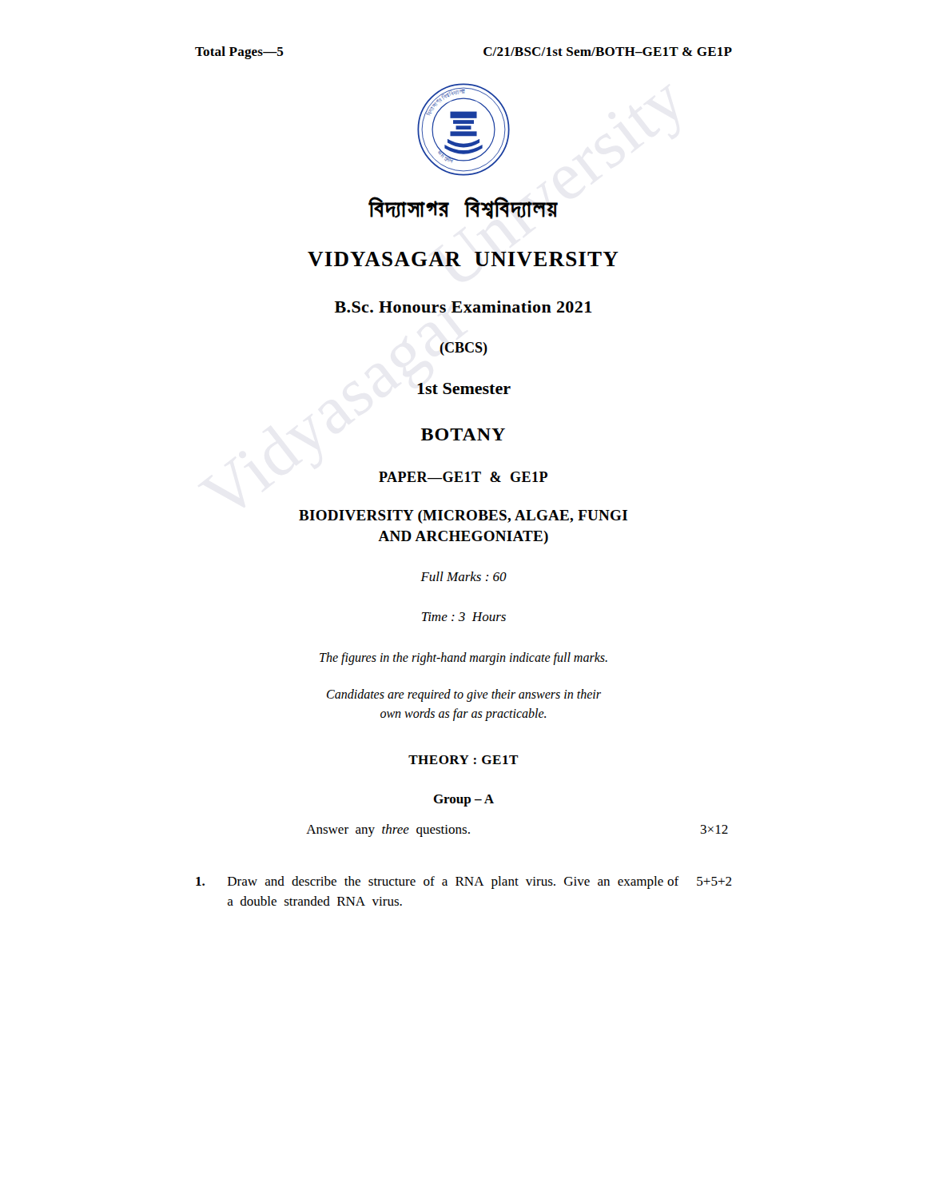University Vidyasagar
Total Pages—5
C/21/BSC/1st Sem/BOTH–GE1T & GE1P
বিদ্যাসাগর বিশ্ববিদ্যালয় জ্ঞান প্রদীপ
বিদ্যাসাগর বিশ্ববিদ্যালয়
VIDYASAGAR UNIVERSITY
B.Sc. Honours Examination 2021
(CBCS)
1st Semester
BOTANY
PAPER—GE1T & GE1P
BIODIVERSITY (MICROBES, ALGAE, FUNGI
AND ARCHEGONIATE)
Full Marks : 60
Time : 3 Hours
The figures in the right-hand margin indicate full marks.
Candidates are required to give their answers in their
own words as far as practicable.
THEORY : GE1T
Group – A
Answer any three questions.
3×12
1.
5+5+2 Draw and describe the structure of a RNA plant virus. Give an example of a double stranded RNA virus.